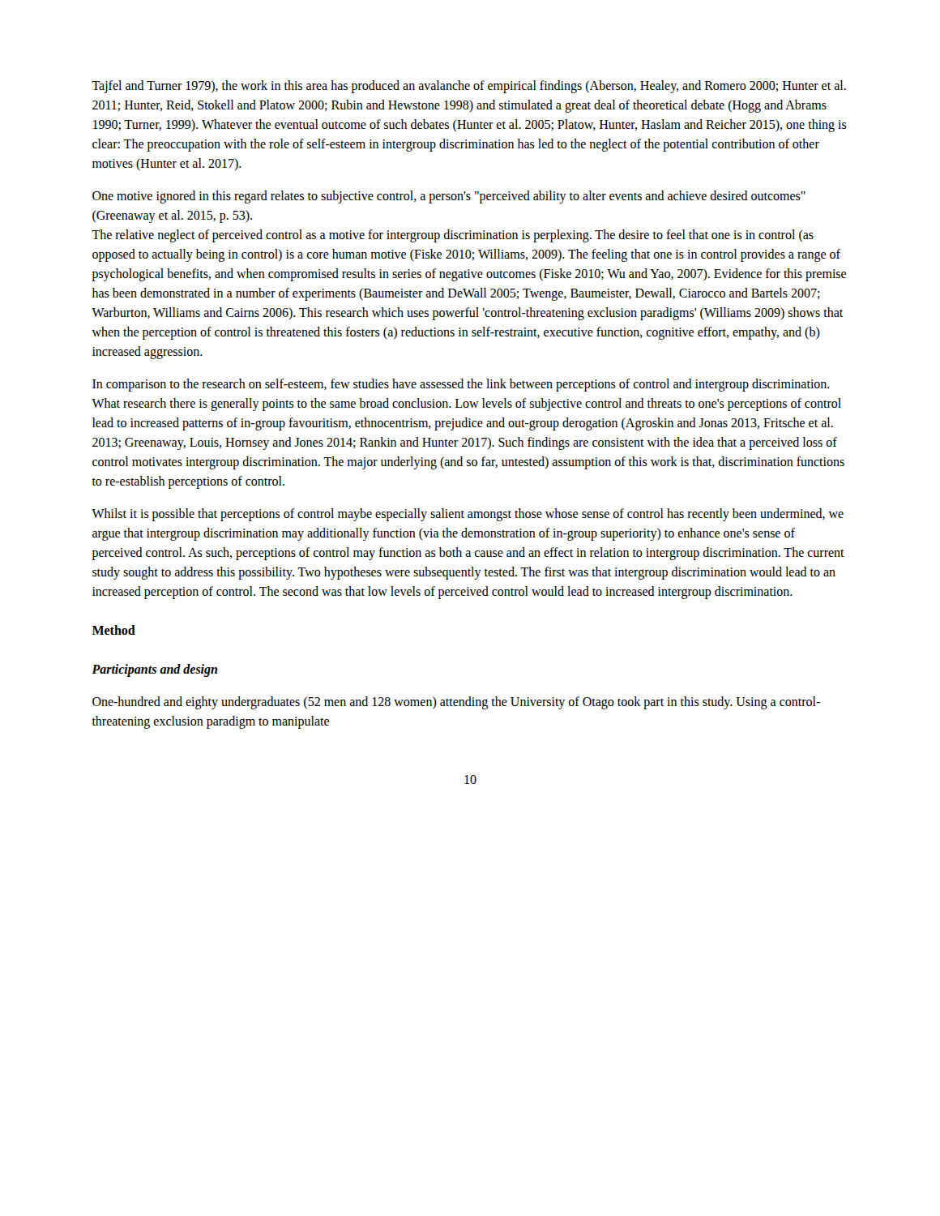Tajfel and Turner 1979), the work in this area has produced an avalanche of empirical findings (Aberson, Healey, and Romero 2000; Hunter et al. 2011; Hunter, Reid, Stokell and Platow 2000; Rubin and Hewstone 1998) and stimulated a great deal of theoretical debate (Hogg and Abrams 1990; Turner, 1999). Whatever the eventual outcome of such debates (Hunter et al. 2005; Platow, Hunter, Haslam and Reicher 2015), one thing is clear: The preoccupation with the role of self-esteem in intergroup discrimination has led to the neglect of the potential contribution of other motives (Hunter et al. 2017).
One motive ignored in this regard relates to subjective control, a person's "perceived ability to alter events and achieve desired outcomes" (Greenaway et al. 2015, p. 53).
The relative neglect of perceived control as a motive for intergroup discrimination is perplexing. The desire to feel that one is in control (as opposed to actually being in control) is a core human motive (Fiske 2010; Williams, 2009). The feeling that one is in control provides a range of psychological benefits, and when compromised results in series of negative outcomes (Fiske 2010; Wu and Yao, 2007). Evidence for this premise has been demonstrated in a number of experiments (Baumeister and DeWall 2005; Twenge, Baumeister, Dewall, Ciarocco and Bartels 2007; Warburton, Williams and Cairns 2006). This research which uses powerful 'control-threatening exclusion paradigms' (Williams 2009) shows that when the perception of control is threatened this fosters (a) reductions in self-restraint, executive function, cognitive effort, empathy, and (b) increased aggression.
In comparison to the research on self-esteem, few studies have assessed the link between perceptions of control and intergroup discrimination. What research there is generally points to the same broad conclusion. Low levels of subjective control and threats to one's perceptions of control lead to increased patterns of in-group favouritism, ethnocentrism, prejudice and out-group derogation (Agroskin and Jonas 2013, Fritsche et al. 2013; Greenaway, Louis, Hornsey and Jones 2014; Rankin and Hunter 2017). Such findings are consistent with the idea that a perceived loss of control motivates intergroup discrimination. The major underlying (and so far, untested) assumption of this work is that, discrimination functions to re-establish perceptions of control.
Whilst it is possible that perceptions of control maybe especially salient amongst those whose sense of control has recently been undermined, we argue that intergroup discrimination may additionally function (via the demonstration of in-group superiority) to enhance one's sense of perceived control. As such, perceptions of control may function as both a cause and an effect in relation to intergroup discrimination. The current study sought to address this possibility. Two hypotheses were subsequently tested. The first was that intergroup discrimination would lead to an increased perception of control. The second was that low levels of perceived control would lead to increased intergroup discrimination.
Method
Participants and design
One-hundred and eighty undergraduates (52 men and 128 women) attending the University of Otago took part in this study. Using a control-threatening exclusion paradigm to manipulate
10